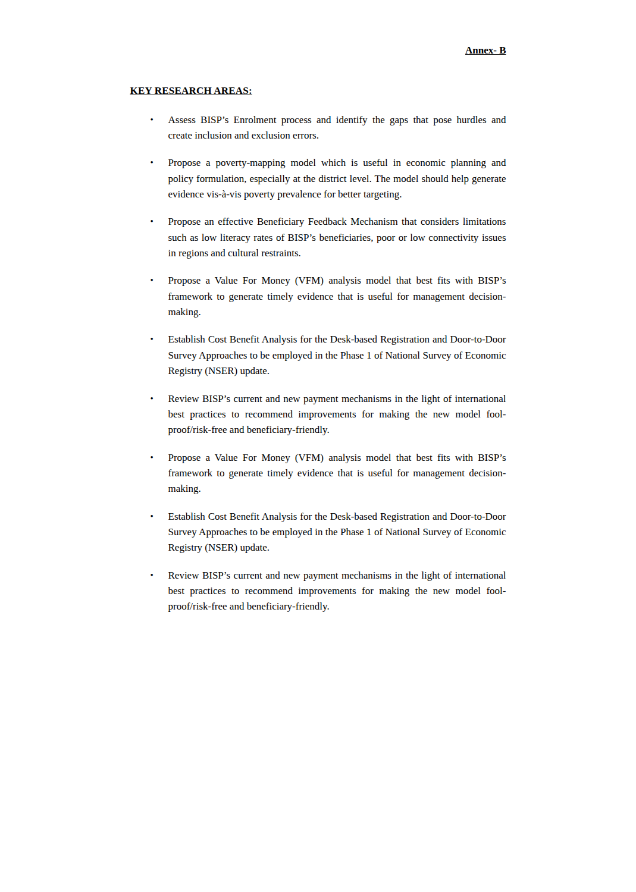Annex- B
KEY RESEARCH AREAS:
Assess BISP’s Enrolment process and identify the gaps that pose hurdles and create inclusion and exclusion errors.
Propose a poverty-mapping model which is useful in economic planning and policy formulation, especially at the district level. The model should help generate evidence vis-à-vis poverty prevalence for better targeting.
Propose an effective Beneficiary Feedback Mechanism that considers limitations such as low literacy rates of BISP’s beneficiaries, poor or low connectivity issues in regions and cultural restraints.
Propose a Value For Money (VFM) analysis model that best fits with BISP’s framework to generate timely evidence that is useful for management decision-making.
Establish Cost Benefit Analysis for the Desk-based Registration and Door-to-Door Survey Approaches to be employed in the Phase 1 of National Survey of Economic Registry (NSER) update.
Review BISP’s current and new payment mechanisms in the light of international best practices to recommend improvements for making the new model fool-proof/risk-free and beneficiary-friendly.
Propose a Value For Money (VFM) analysis model that best fits with BISP’s framework to generate timely evidence that is useful for management decision-making.
Establish Cost Benefit Analysis for the Desk-based Registration and Door-to-Door Survey Approaches to be employed in the Phase 1 of National Survey of Economic Registry (NSER) update.
Review BISP’s current and new payment mechanisms in the light of international best practices to recommend improvements for making the new model fool-proof/risk-free and beneficiary-friendly.